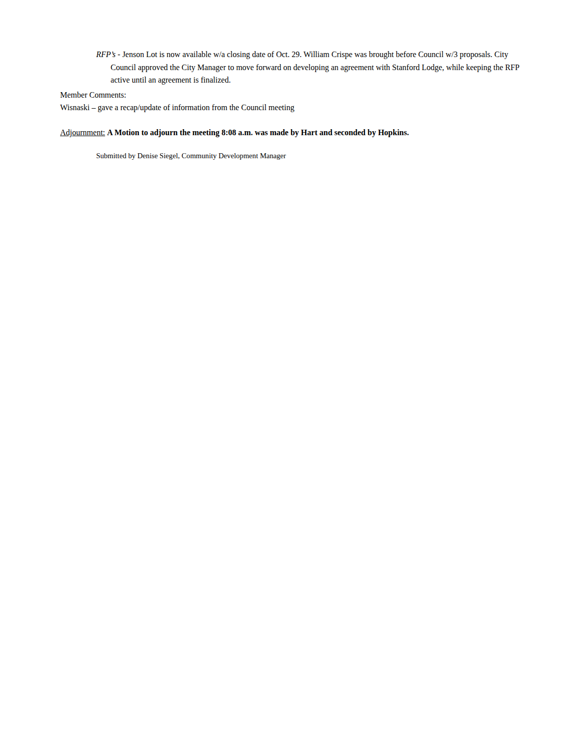RFP’s - Jenson Lot is now available w/a closing date of Oct. 29. William Crispe was brought before Council w/3 proposals. City Council approved the City Manager to move forward on developing an agreement with Stanford Lodge, while keeping the RFP active until an agreement is finalized.
Member Comments:
Wisnaski – gave a recap/update of information from the Council meeting
Adjournment: A Motion to adjourn the meeting 8:08 a.m. was made by Hart and seconded by Hopkins.
Submitted by Denise Siegel, Community Development Manager